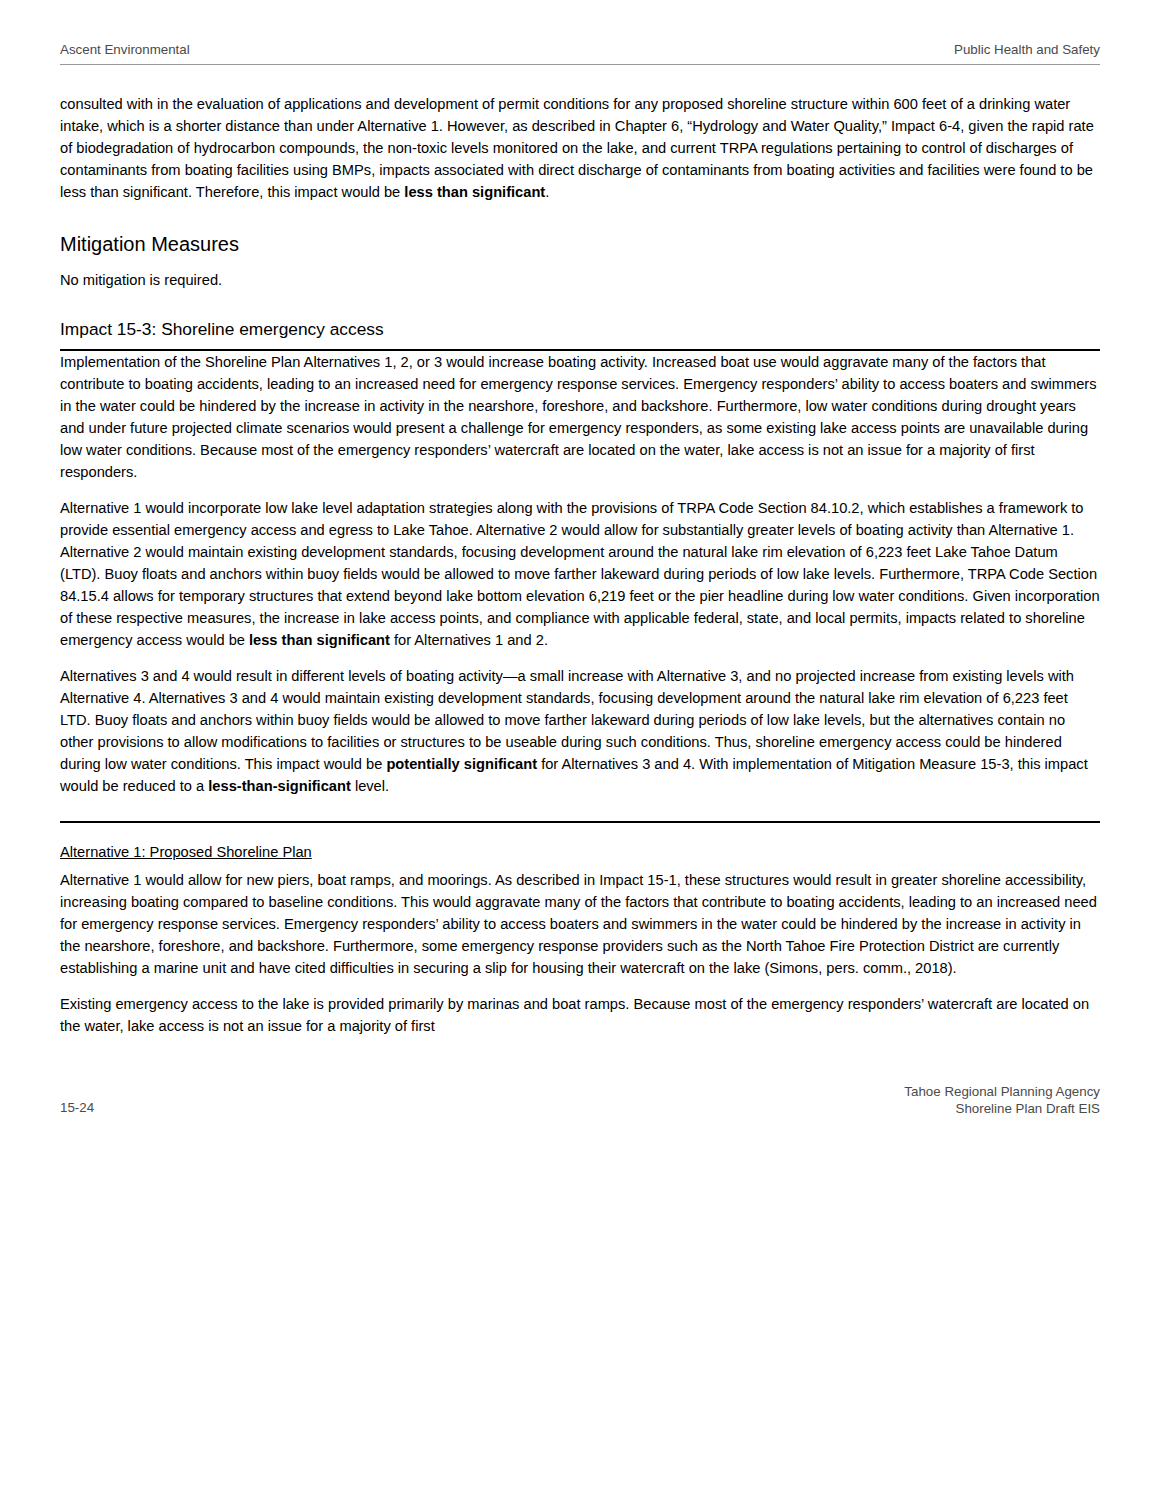Ascent Environmental Public Health and Safety
consulted with in the evaluation of applications and development of permit conditions for any proposed shoreline structure within 600 feet of a drinking water intake, which is a shorter distance than under Alternative 1. However, as described in Chapter 6, “Hydrology and Water Quality,” Impact 6-4, given the rapid rate of biodegradation of hydrocarbon compounds, the non-toxic levels monitored on the lake, and current TRPA regulations pertaining to control of discharges of contaminants from boating facilities using BMPs, impacts associated with direct discharge of contaminants from boating activities and facilities were found to be less than significant. Therefore, this impact would be less than significant.
Mitigation Measures
No mitigation is required.
Impact 15-3: Shoreline emergency access
Implementation of the Shoreline Plan Alternatives 1, 2, or 3 would increase boating activity. Increased boat use would aggravate many of the factors that contribute to boating accidents, leading to an increased need for emergency response services. Emergency responders’ ability to access boaters and swimmers in the water could be hindered by the increase in activity in the nearshore, foreshore, and backshore. Furthermore, low water conditions during drought years and under future projected climate scenarios would present a challenge for emergency responders, as some existing lake access points are unavailable during low water conditions. Because most of the emergency responders’ watercraft are located on the water, lake access is not an issue for a majority of first responders.
Alternative 1 would incorporate low lake level adaptation strategies along with the provisions of TRPA Code Section 84.10.2, which establishes a framework to provide essential emergency access and egress to Lake Tahoe. Alternative 2 would allow for substantially greater levels of boating activity than Alternative 1. Alternative 2 would maintain existing development standards, focusing development around the natural lake rim elevation of 6,223 feet Lake Tahoe Datum (LTD). Buoy floats and anchors within buoy fields would be allowed to move farther lakeward during periods of low lake levels. Furthermore, TRPA Code Section 84.15.4 allows for temporary structures that extend beyond lake bottom elevation 6,219 feet or the pier headline during low water conditions. Given incorporation of these respective measures, the increase in lake access points, and compliance with applicable federal, state, and local permits, impacts related to shoreline emergency access would be less than significant for Alternatives 1 and 2.
Alternatives 3 and 4 would result in different levels of boating activity—a small increase with Alternative 3, and no projected increase from existing levels with Alternative 4. Alternatives 3 and 4 would maintain existing development standards, focusing development around the natural lake rim elevation of 6,223 feet LTD. Buoy floats and anchors within buoy fields would be allowed to move farther lakeward during periods of low lake levels, but the alternatives contain no other provisions to allow modifications to facilities or structures to be useable during such conditions. Thus, shoreline emergency access could be hindered during low water conditions. This impact would be potentially significant for Alternatives 3 and 4. With implementation of Mitigation Measure 15-3, this impact would be reduced to a less-than-significant level.
Alternative 1: Proposed Shoreline Plan
Alternative 1 would allow for new piers, boat ramps, and moorings. As described in Impact 15-1, these structures would result in greater shoreline accessibility, increasing boating compared to baseline conditions. This would aggravate many of the factors that contribute to boating accidents, leading to an increased need for emergency response services. Emergency responders’ ability to access boaters and swimmers in the water could be hindered by the increase in activity in the nearshore, foreshore, and backshore. Furthermore, some emergency response providers such as the North Tahoe Fire Protection District are currently establishing a marine unit and have cited difficulties in securing a slip for housing their watercraft on the lake (Simons, pers. comm., 2018).
Existing emergency access to the lake is provided primarily by marinas and boat ramps. Because most of the emergency responders’ watercraft are located on the water, lake access is not an issue for a majority of first
15-24 Tahoe Regional Planning Agency
Shoreline Plan Draft EIS